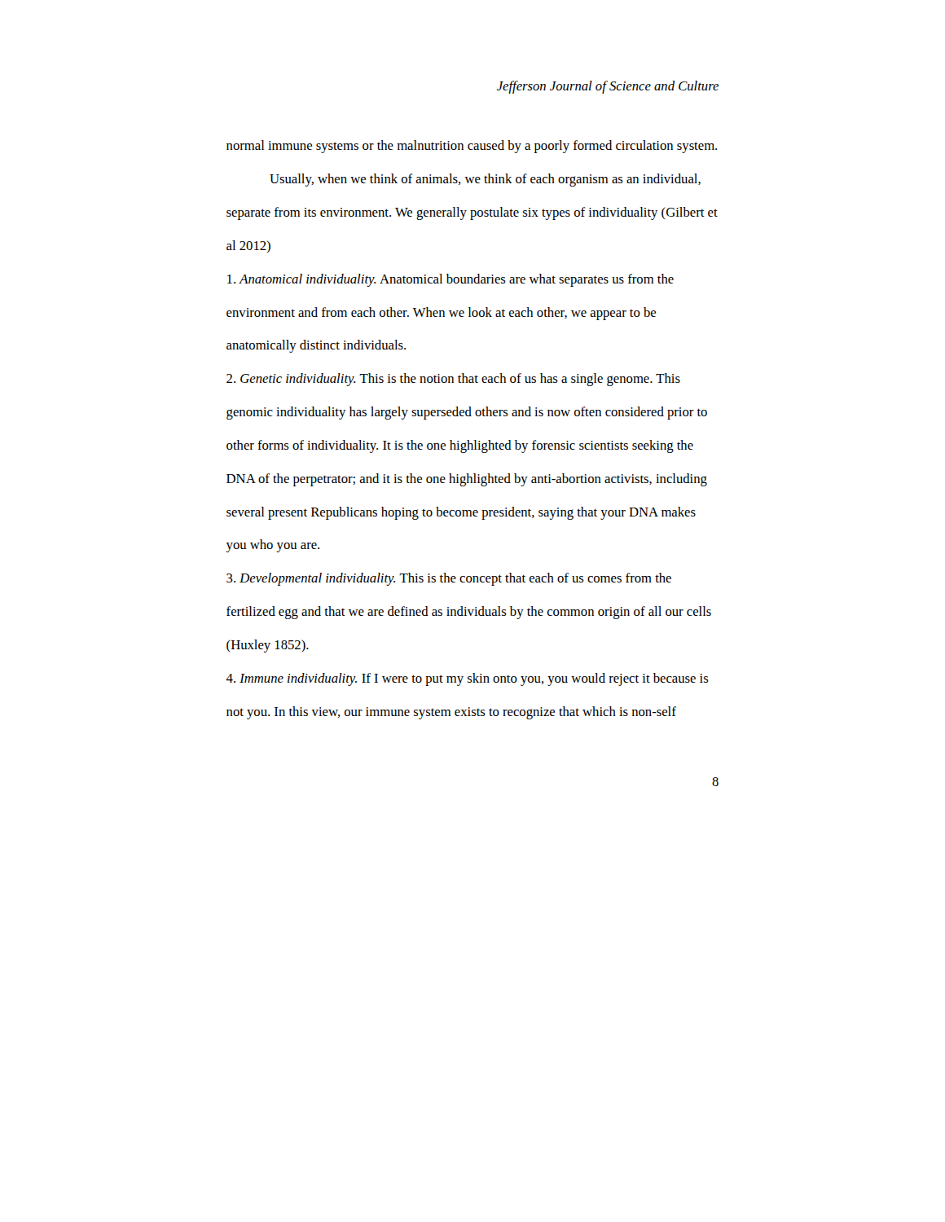Jefferson Journal of Science and Culture
normal immune systems or the malnutrition caused by a poorly formed circulation system.
Usually, when we think of animals, we think of each organism as an individual, separate from its environment. We generally postulate six types of individuality (Gilbert et al 2012)
1. Anatomical individuality. Anatomical boundaries are what separates us from the environment and from each other. When we look at each other, we appear to be anatomically distinct individuals.
2. Genetic individuality. This is the notion that each of us has a single genome. This genomic individuality has largely superseded others and is now often considered prior to other forms of individuality. It is the one highlighted by forensic scientists seeking the DNA of the perpetrator; and it is the one highlighted by anti-abortion activists, including several present Republicans hoping to become president, saying that your DNA makes you who you are.
3. Developmental individuality. This is the concept that each of us comes from the fertilized egg and that we are defined as individuals by the common origin of all our cells (Huxley 1852).
4. Immune individuality. If I were to put my skin onto you, you would reject it because is not you. In this view, our immune system exists to recognize that which is non-self
8